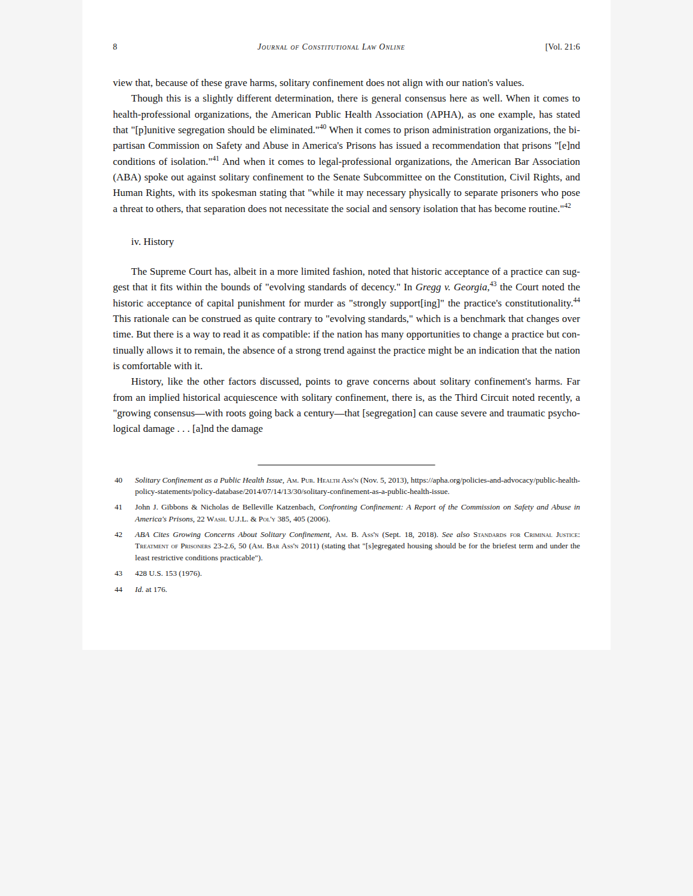8 Journal of Constitutional Law Online [Vol. 21:6
view that, because of these grave harms, solitary confinement does not align with our nation's values.
Though this is a slightly different determination, there is general consensus here as well. When it comes to health-professional organizations, the American Public Health Association (APHA), as one example, has stated that "[p]unitive segregation should be eliminated."40 When it comes to prison administration organizations, the bipartisan Commission on Safety and Abuse in America's Prisons has issued a recommendation that prisons "[e]nd conditions of isolation."41 And when it comes to legal-professional organizations, the American Bar Association (ABA) spoke out against solitary confinement to the Senate Subcommittee on the Constitution, Civil Rights, and Human Rights, with its spokesman stating that "while it may necessary physically to separate prisoners who pose a threat to others, that separation does not necessitate the social and sensory isolation that has become routine."42
iv. History
The Supreme Court has, albeit in a more limited fashion, noted that historic acceptance of a practice can suggest that it fits within the bounds of "evolving standards of decency." In Gregg v. Georgia,43 the Court noted the historic acceptance of capital punishment for murder as "strongly support[ing]" the practice's constitutionality.44 This rationale can be construed as quite contrary to "evolving standards," which is a benchmark that changes over time. But there is a way to read it as compatible: if the nation has many opportunities to change a practice but continually allows it to remain, the absence of a strong trend against the practice might be an indication that the nation is comfortable with it.
History, like the other factors discussed, points to grave concerns about solitary confinement's harms. Far from an implied historical acquiescence with solitary confinement, there is, as the Third Circuit noted recently, a "growing consensus—with roots going back a century—that [segregation] can cause severe and traumatic psychological damage . . . [a]nd the damage
40 Solitary Confinement as a Public Health Issue, Am. Pub. Health Ass'n (Nov. 5, 2013), https://apha.org/policies-and-advocacy/public-health-policy-statements/policy-database/2014/07/14/13/30/solitary-confinement-as-a-public-health-issue.
41 John J. Gibbons & Nicholas de Belleville Katzenbach, Confronting Confinement: A Report of the Commission on Safety and Abuse in America's Prisons, 22 Wash. U.J.L. & Pol'y 385, 405 (2006).
42 ABA Cites Growing Concerns About Solitary Confinement, Am. B. Ass'n (Sept. 18, 2018). See also Standards for Criminal Justice: Treatment of Prisoners 23-2.6, 50 (Am. Bar Ass'n 2011) (stating that "[s]egregated housing should be for the briefest term and under the least restrictive conditions practicable").
43 428 U.S. 153 (1976).
44 Id. at 176.